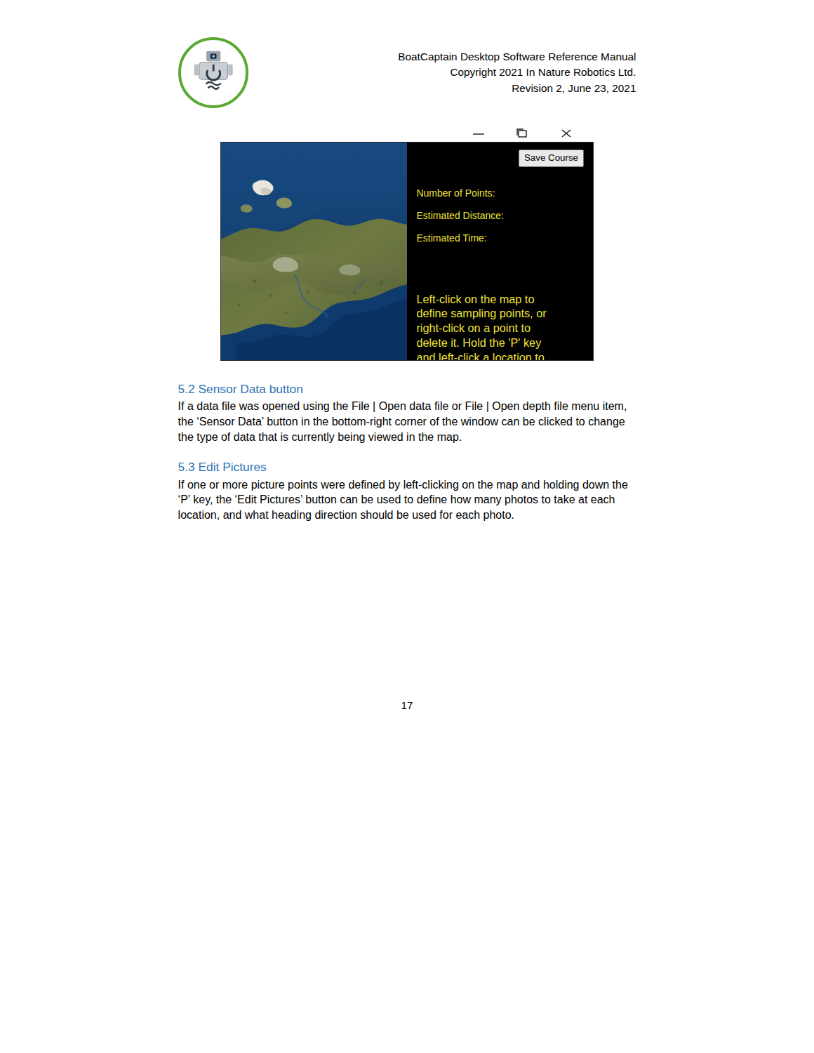BoatCaptain Desktop Software Reference Manual
Copyright 2021 In Nature Robotics Ltd.
Revision 2, June 23, 2021
Save Course
Number of Points:
Estimated Distance:
Estimated Time:
Left-click on the map to
define sampling points, or
right-click on a point to
delete it. Hold the 'P' key
and left-click a location to
5.2 Sensor Data button
If a data file was opened using the File | Open data file or File | Open depth file menu item, the ‘Sensor Data’ button in the bottom-right corner of the window can be clicked to change the type of data that is currently being viewed in the map.
5.3 Edit Pictures
If one or more picture points were defined by left-clicking on the map and holding down the ‘P’ key, the ‘Edit Pictures’ button can be used to define how many photos to take at each location, and what heading direction should be used for each photo.
17